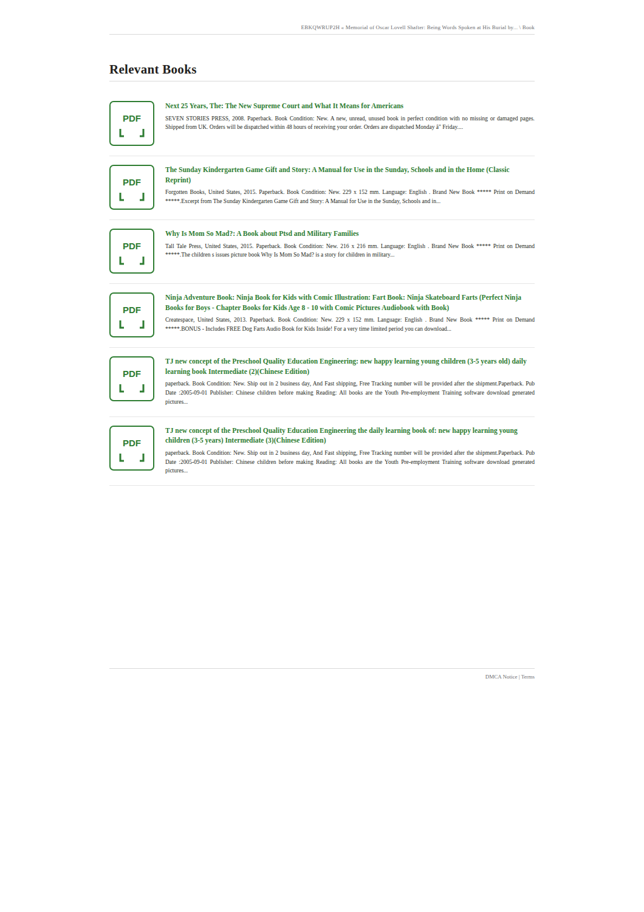EBKQWRUP2H « Memorial of Oscar Lovell Shafter: Being Words Spoken at His Burial by... \ Book
Relevant Books
PDF
Next 25 Years, The: The New Supreme Court and What It Means for Americans
SEVEN STORIES PRESS, 2008. Paperback. Book Condition: New. A new, unread, unused book in perfect condition with no missing or damaged pages. Shipped from UK. Orders will be dispatched within 48 hours of receiving your order. Orders are dispatched Monday â" Friday....
PDF
The Sunday Kindergarten Game Gift and Story: A Manual for Use in the Sunday, Schools and in the Home (Classic Reprint)
Forgotten Books, United States, 2015. Paperback. Book Condition: New. 229 x 152 mm. Language: English . Brand New Book ***** Print on Demand *****.Excerpt from The Sunday Kindergarten Game Gift and Story: A Manual for Use in the Sunday, Schools and in...
PDF
Why Is Mom So Mad?: A Book about Ptsd and Military Families
Tall Tale Press, United States, 2015. Paperback. Book Condition: New. 216 x 216 mm. Language: English . Brand New Book ***** Print on Demand *****.The children s issues picture book Why Is Mom So Mad? is a story for children in military...
PDF
Ninja Adventure Book: Ninja Book for Kids with Comic Illustration: Fart Book: Ninja Skateboard Farts (Perfect Ninja Books for Boys - Chapter Books for Kids Age 8 - 10 with Comic Pictures Audiobook with Book)
Createspace, United States, 2013. Paperback. Book Condition: New. 229 x 152 mm. Language: English . Brand New Book ***** Print on Demand *****.BONUS - Includes FREE Dog Farts Audio Book for Kids Inside! For a very time limited period you can download...
PDF
TJ new concept of the Preschool Quality Education Engineering: new happy learning young children (3-5 years old) daily learning book Intermediate (2)(Chinese Edition)
paperback. Book Condition: New. Ship out in 2 business day, And Fast shipping, Free Tracking number will be provided after the shipment.Paperback. Pub Date :2005-09-01 Publisher: Chinese children before making Reading: All books are the Youth Pre-employment Training software download generated pictures...
PDF
TJ new concept of the Preschool Quality Education Engineering the daily learning book of: new happy learning young children (3-5 years) Intermediate (3)(Chinese Edition)
paperback. Book Condition: New. Ship out in 2 business day, And Fast shipping, Free Tracking number will be provided after the shipment.Paperback. Pub Date :2005-09-01 Publisher: Chinese children before making Reading: All books are the Youth Pre-employment Training software download generated pictures...
DMCA Notice | Terms